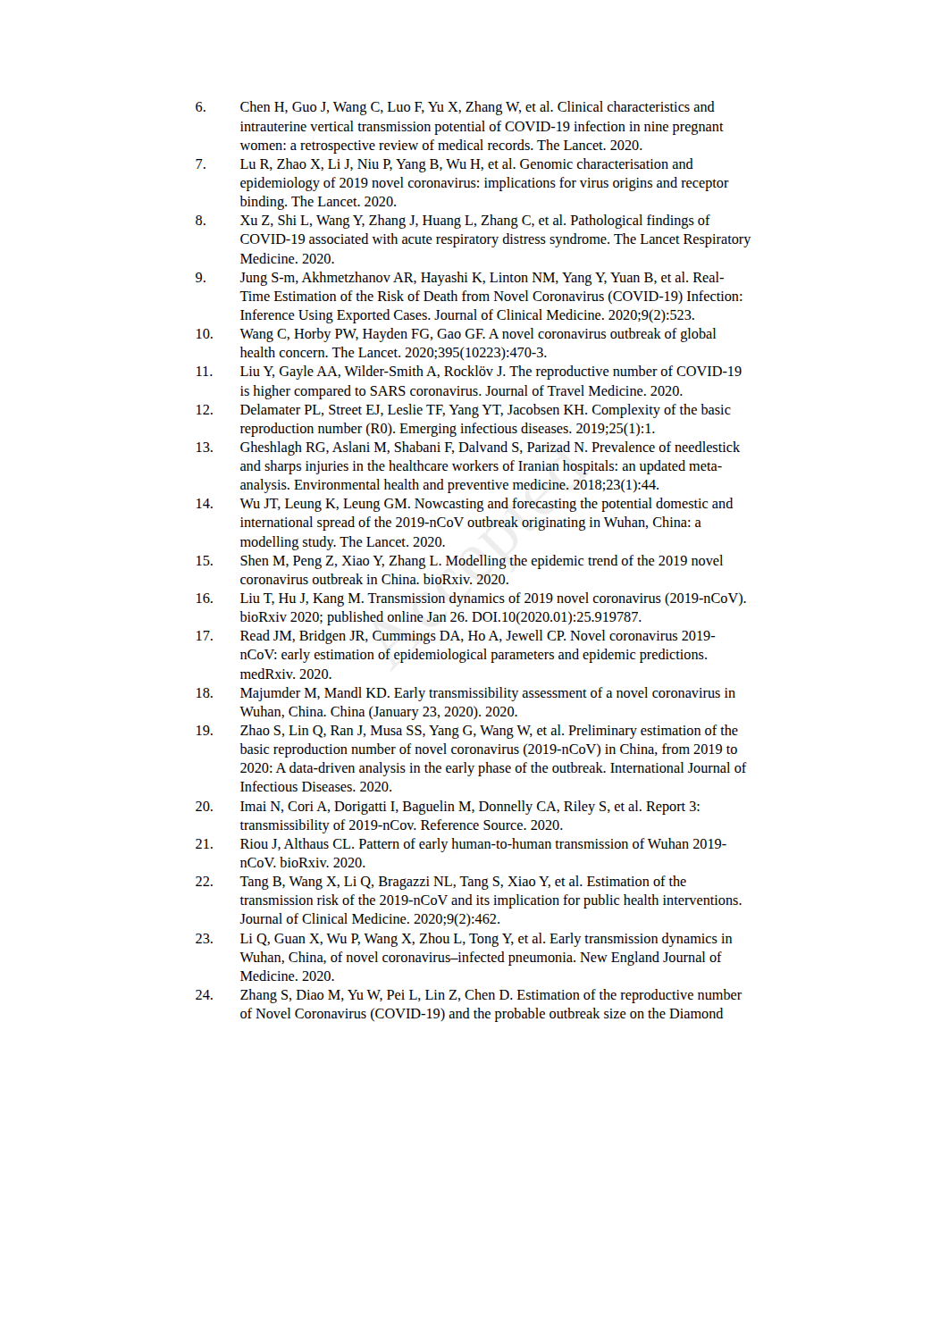Accepted
6. Chen H, Guo J, Wang C, Luo F, Yu X, Zhang W, et al. Clinical characteristics and intrauterine vertical transmission potential of COVID-19 infection in nine pregnant women: a retrospective review of medical records. The Lancet. 2020.
7. Lu R, Zhao X, Li J, Niu P, Yang B, Wu H, et al. Genomic characterisation and epidemiology of 2019 novel coronavirus: implications for virus origins and receptor binding. The Lancet. 2020.
8. Xu Z, Shi L, Wang Y, Zhang J, Huang L, Zhang C, et al. Pathological findings of COVID-19 associated with acute respiratory distress syndrome. The Lancet Respiratory Medicine. 2020.
9. Jung S-m, Akhmetzhanov AR, Hayashi K, Linton NM, Yang Y, Yuan B, et al. Real-Time Estimation of the Risk of Death from Novel Coronavirus (COVID-19) Infection: Inference Using Exported Cases. Journal of Clinical Medicine. 2020;9(2):523.
10. Wang C, Horby PW, Hayden FG, Gao GF. A novel coronavirus outbreak of global health concern. The Lancet. 2020;395(10223):470-3.
11. Liu Y, Gayle AA, Wilder-Smith A, Rocklöv J. The reproductive number of COVID-19 is higher compared to SARS coronavirus. Journal of Travel Medicine. 2020.
12. Delamater PL, Street EJ, Leslie TF, Yang YT, Jacobsen KH. Complexity of the basic reproduction number (R0). Emerging infectious diseases. 2019;25(1):1.
13. Gheshlagh RG, Aslani M, Shabani F, Dalvand S, Parizad N. Prevalence of needlestick and sharps injuries in the healthcare workers of Iranian hospitals: an updated meta-analysis. Environmental health and preventive medicine. 2018;23(1):44.
14. Wu JT, Leung K, Leung GM. Nowcasting and forecasting the potential domestic and international spread of the 2019-nCoV outbreak originating in Wuhan, China: a modelling study. The Lancet. 2020.
15. Shen M, Peng Z, Xiao Y, Zhang L. Modelling the epidemic trend of the 2019 novel coronavirus outbreak in China. bioRxiv. 2020.
16. Liu T, Hu J, Kang M. Transmission dynamics of 2019 novel coronavirus (2019-nCoV). bioRxiv 2020; published online Jan 26. DOI.10(2020.01):25.919787.
17. Read JM, Bridgen JR, Cummings DA, Ho A, Jewell CP. Novel coronavirus 2019-nCoV: early estimation of epidemiological parameters and epidemic predictions. medRxiv. 2020.
18. Majumder M, Mandl KD. Early transmissibility assessment of a novel coronavirus in Wuhan, China. China (January 23, 2020). 2020.
19. Zhao S, Lin Q, Ran J, Musa SS, Yang G, Wang W, et al. Preliminary estimation of the basic reproduction number of novel coronavirus (2019-nCoV) in China, from 2019 to 2020: A data-driven analysis in the early phase of the outbreak. International Journal of Infectious Diseases. 2020.
20. Imai N, Cori A, Dorigatti I, Baguelin M, Donnelly CA, Riley S, et al. Report 3: transmissibility of 2019-nCov. Reference Source. 2020.
21. Riou J, Althaus CL. Pattern of early human-to-human transmission of Wuhan 2019-nCoV. bioRxiv. 2020.
22. Tang B, Wang X, Li Q, Bragazzi NL, Tang S, Xiao Y, et al. Estimation of the transmission risk of the 2019-nCoV and its implication for public health interventions. Journal of Clinical Medicine. 2020;9(2):462.
23. Li Q, Guan X, Wu P, Wang X, Zhou L, Tong Y, et al. Early transmission dynamics in Wuhan, China, of novel coronavirus–infected pneumonia. New England Journal of Medicine. 2020.
24. Zhang S, Diao M, Yu W, Pei L, Lin Z, Chen D. Estimation of the reproductive number of Novel Coronavirus (COVID-19) and the probable outbreak size on the Diamond